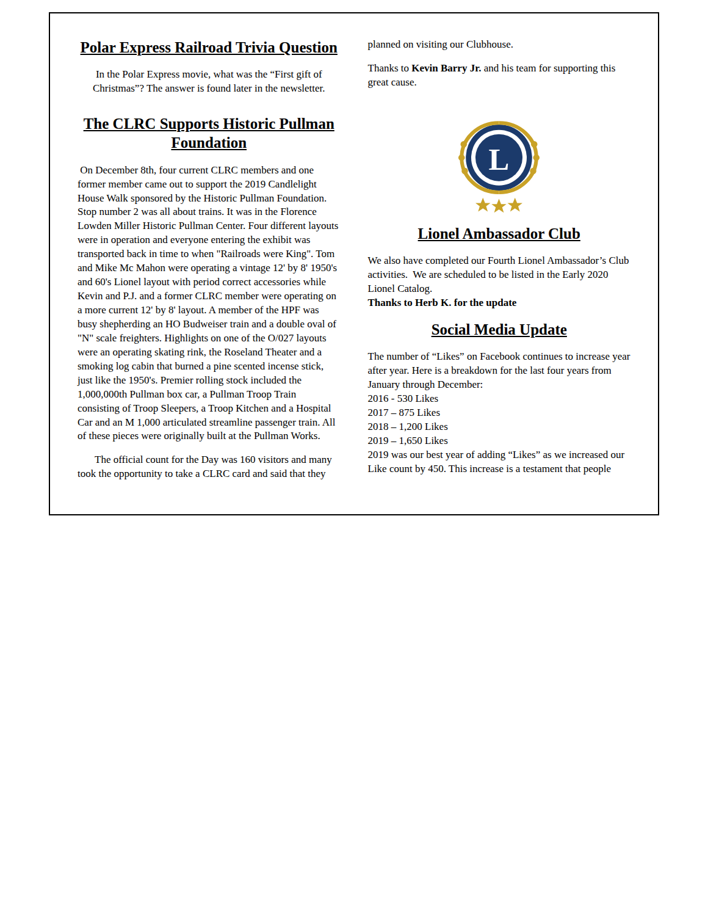Polar Express Railroad Trivia Question
In the Polar Express movie, what was the “First gift of Christmas”? The answer is found later in the newsletter.
The CLRC Supports Historic Pullman Foundation
On December 8th, four current CLRC members and one former member came out to support the 2019 Candlelight House Walk sponsored by the Historic Pullman Foundation. Stop number 2 was all about trains. It was in the Florence Lowden Miller Historic Pullman Center. Four different layouts were in operation and everyone entering the exhibit was transported back in time to when "Railroads were King". Tom and Mike Mc Mahon were operating a vintage 12' by 8' 1950's and 60's Lionel layout with period correct accessories while Kevin and P.J. and a former CLRC member were operating on a more current 12' by 8' layout. A member of the HPF was busy shepherding an HO Budweiser train and a double oval of "N" scale freighters. Highlights on one of the O/027 layouts were an operating skating rink, the Roseland Theater and a smoking log cabin that burned a pine scented incense stick, just like the 1950's. Premier rolling stock included the 1,000,000th Pullman box car, a Pullman Troop Train consisting of Troop Sleepers, a Troop Kitchen and a Hospital Car and an M 1,000 articulated streamline passenger train. All of these pieces were originally built at the Pullman Works.
The official count for the Day was 160 visitors and many took the opportunity to take a CLRC card and said that they planned on visiting our Clubhouse.
Thanks to Kevin Barry Jr. and his team for supporting this great cause.
L
Lionel Ambassador Club
We also have completed our Fourth Lionel Ambassador’s Club activities. We are scheduled to be listed in the Early 2020 Lionel Catalog.
Thanks to Herb K. for the update
Social Media Update
The number of “Likes” on Facebook continues to increase year after year. Here is a breakdown for the last four years from January through December:
2016 - 530 Likes
2017 – 875 Likes
2018 – 1,200 Likes
2019 – 1,650 Likes
2019 was our best year of adding “Likes” as we increased our Like count by 450. This increase is a testament that people